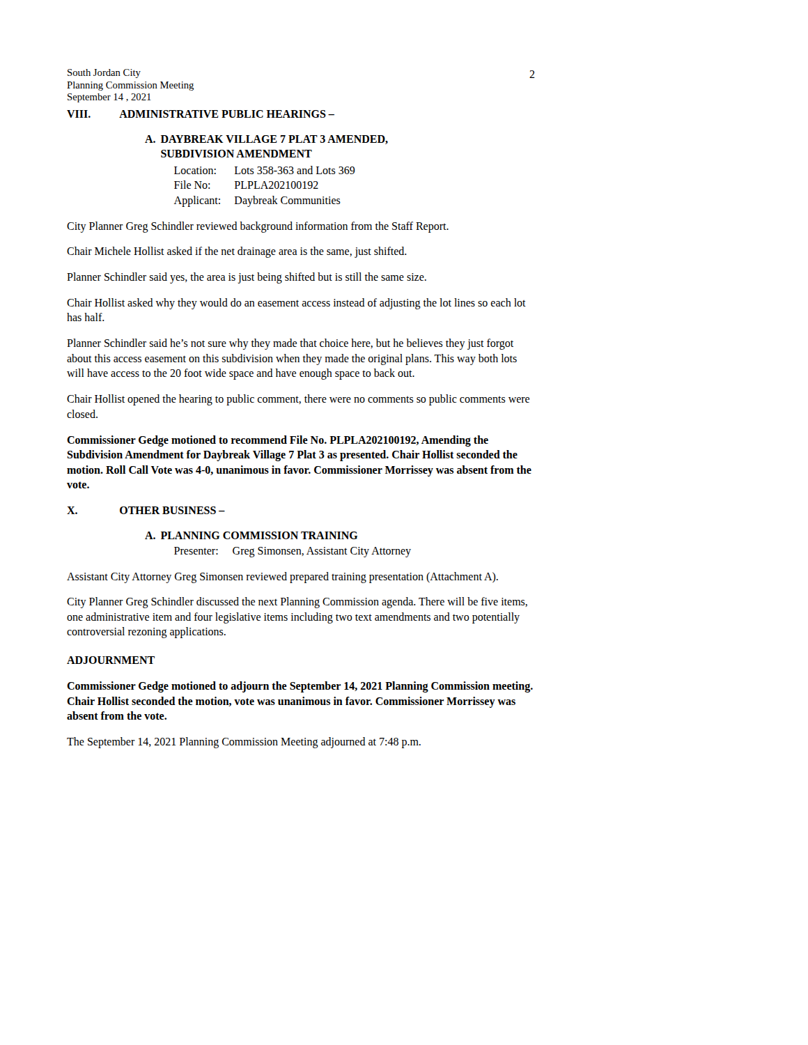2
South Jordan City
Planning Commission Meeting
September 14 , 2021
VIII. ADMINISTRATIVE PUBLIC HEARINGS –
A. DAYBREAK VILLAGE 7 PLAT 3 AMENDED,
SUBDIVISION AMENDMENT
| Location: | Lots 358-363 and Lots 369 |
| File No: | PLPLA202100192 |
| Applicant: | Daybreak Communities |
City Planner Greg Schindler reviewed background information from the Staff Report.
Chair Michele Hollist asked if the net drainage area is the same, just shifted.
Planner Schindler said yes, the area is just being shifted but is still the same size.
Chair Hollist asked why they would do an easement access instead of adjusting the lot lines so each lot has half.
Planner Schindler said he’s not sure why they made that choice here, but he believes they just forgot about this access easement on this subdivision when they made the original plans. This way both lots will have access to the 20 foot wide space and have enough space to back out.
Chair Hollist opened the hearing to public comment, there were no comments so public comments were closed.
Commissioner Gedge motioned to recommend File No. PLPLA202100192, Amending the Subdivision Amendment for Daybreak Village 7 Plat 3 as presented. Chair Hollist seconded the motion. Roll Call Vote was 4-0, unanimous in favor. Commissioner Morrissey was absent from the vote.
X. OTHER BUSINESS –
A. PLANNING COMMISSION TRAINING
Presenter: Greg Simonsen, Assistant City Attorney
Assistant City Attorney Greg Simonsen reviewed prepared training presentation (Attachment A).
City Planner Greg Schindler discussed the next Planning Commission agenda. There will be five items, one administrative item and four legislative items including two text amendments and two potentially controversial rezoning applications.
ADJOURNMENT
Commissioner Gedge motioned to adjourn the September 14, 2021 Planning Commission meeting. Chair Hollist seconded the motion, vote was unanimous in favor. Commissioner Morrissey was absent from the vote.
The September 14, 2021 Planning Commission Meeting adjourned at 7:48 p.m.